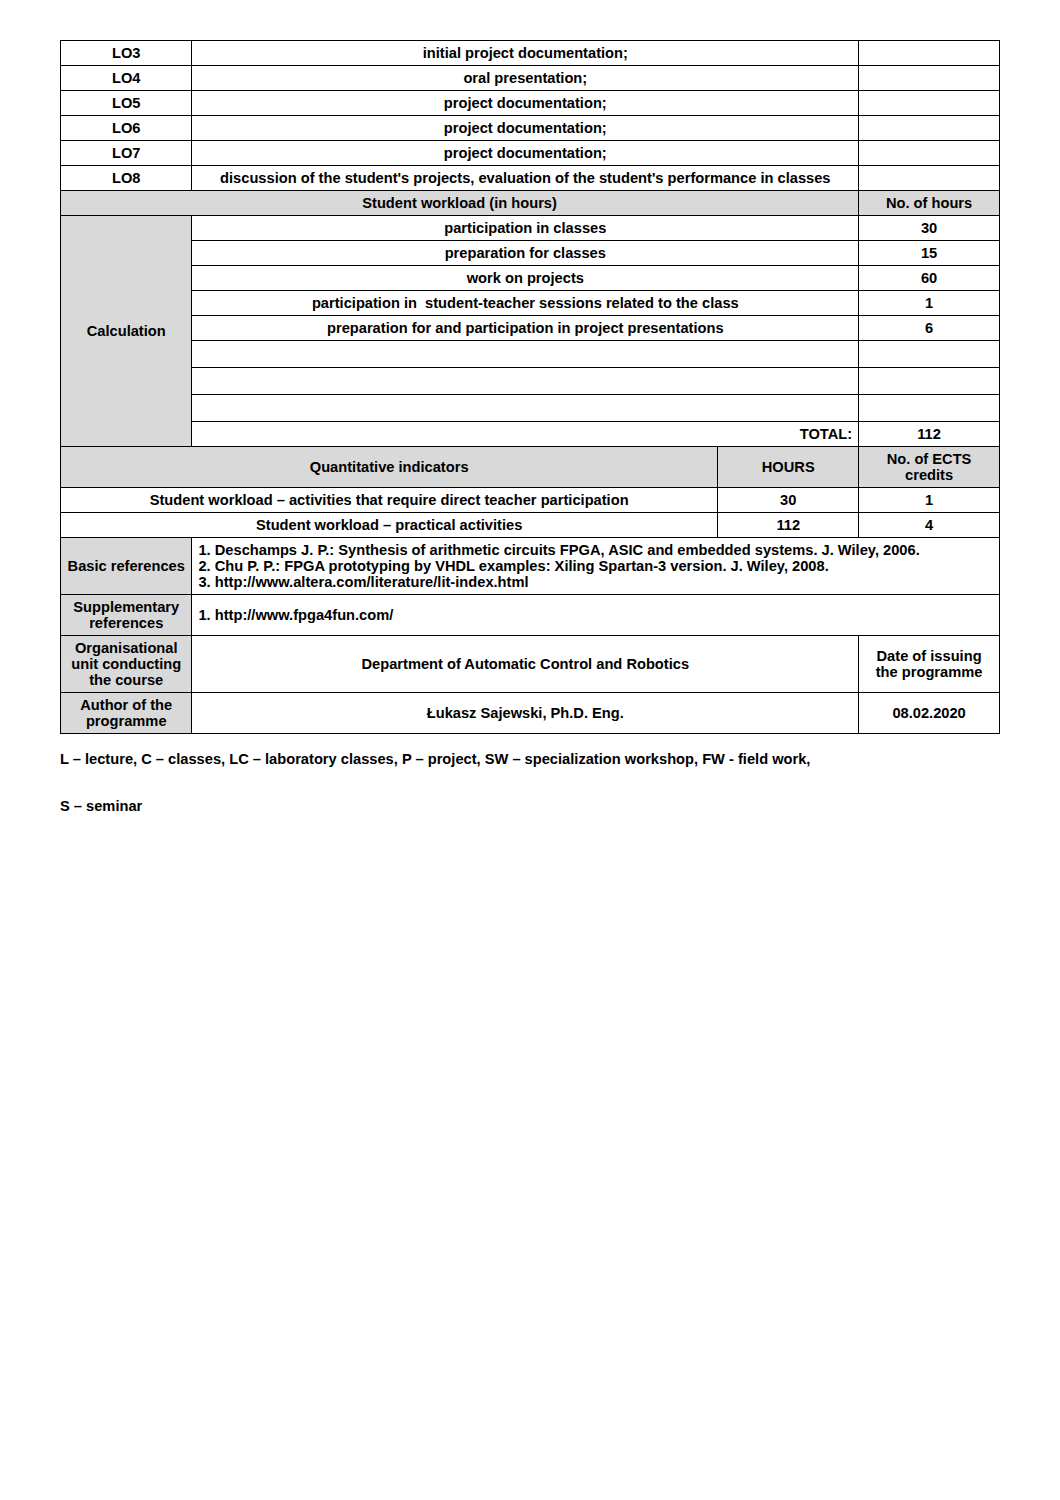| LO3 | initial project documentation; | |
| LO4 | oral presentation; | |
| LO5 | project documentation; | |
| LO6 | project documentation; | |
| LO7 | project documentation; | |
| LO8 | discussion of the student's projects, evaluation of the student's performance in classes | |
| Student workload (in hours) | No. of hours |
| Calculation | participation in classes | 30 |
| preparation for classes | 15 |
| work on projects | 60 |
| participation in student-teacher sessions related to the class | 1 |
| preparation for and participation in project presentations | 6 |
| TOTAL: | 112 |
| Quantitative indicators | HOURS | No. of ECTS credits |
| Student workload – activities that require direct teacher participation | 30 | 1 |
| Student workload – practical activities | 112 | 4 |
| Basic references | 1. Deschamps J. P.: Synthesis of arithmetic circuits FPGA, ASIC and embedded systems. J. Wiley, 2006. 2. Chu P. P.: FPGA prototyping by VHDL examples: Xiling Spartan-3 version. J. Wiley, 2008. 3. http://www.altera.com/literature/lit-index.html |
| Supplementary references | 1. http://www.fpga4fun.com/ |
| Organisational unit conducting the course | Department of Automatic Control and Robotics | Date of issuing the programme |
| Author of the programme | Łukasz Sajewski, Ph.D. Eng. | 08.02.2020 |
L – lecture, C – classes, LC – laboratory classes, P – project, SW – specialization workshop, FW - field work,
S – seminar